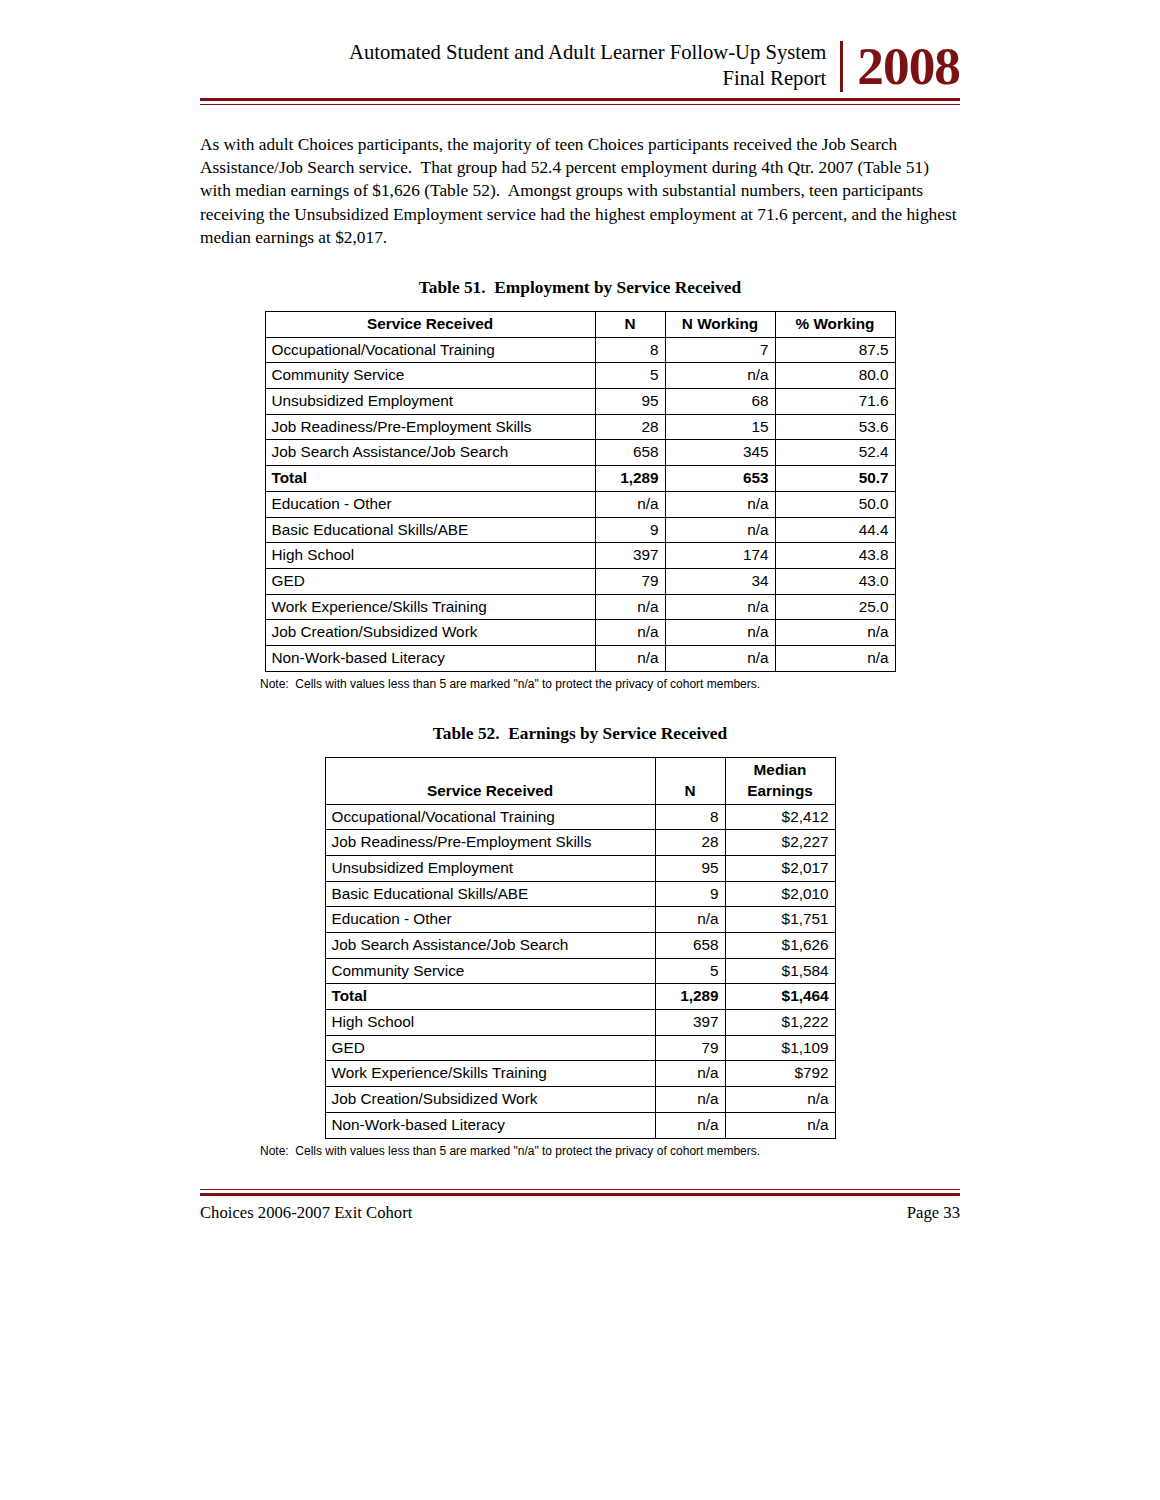Automated Student and Adult Learner Follow-Up System
Final Report
2008
As with adult Choices participants, the majority of teen Choices participants received the Job Search Assistance/Job Search service. That group had 52.4 percent employment during 4th Qtr. 2007 (Table 51) with median earnings of $1,626 (Table 52). Amongst groups with substantial numbers, teen participants receiving the Unsubsidized Employment service had the highest employment at 71.6 percent, and the highest median earnings at $2,017.
Table 51. Employment by Service Received
| Service Received | N | N Working | % Working |
| --- | --- | --- | --- |
| Occupational/Vocational Training | 8 | 7 | 87.5 |
| Community Service | 5 | n/a | 80.0 |
| Unsubsidized Employment | 95 | 68 | 71.6 |
| Job Readiness/Pre-Employment Skills | 28 | 15 | 53.6 |
| Job Search Assistance/Job Search | 658 | 345 | 52.4 |
| Total | 1,289 | 653 | 50.7 |
| Education - Other | n/a | n/a | 50.0 |
| Basic Educational Skills/ABE | 9 | n/a | 44.4 |
| High School | 397 | 174 | 43.8 |
| GED | 79 | 34 | 43.0 |
| Work Experience/Skills Training | n/a | n/a | 25.0 |
| Job Creation/Subsidized Work | n/a | n/a | n/a |
| Non-Work-based Literacy | n/a | n/a | n/a |
Note: Cells with values less than 5 are marked "n/a" to protect the privacy of cohort members.
Table 52. Earnings by Service Received
| Service Received | N | Median Earnings |
| --- | --- | --- |
| Occupational/Vocational Training | 8 | $2,412 |
| Job Readiness/Pre-Employment Skills | 28 | $2,227 |
| Unsubsidized Employment | 95 | $2,017 |
| Basic Educational Skills/ABE | 9 | $2,010 |
| Education - Other | n/a | $1,751 |
| Job Search Assistance/Job Search | 658 | $1,626 |
| Community Service | 5 | $1,584 |
| Total | 1,289 | $1,464 |
| High School | 397 | $1,222 |
| GED | 79 | $1,109 |
| Work Experience/Skills Training | n/a | $792 |
| Job Creation/Subsidized Work | n/a | n/a |
| Non-Work-based Literacy | n/a | n/a |
Note: Cells with values less than 5 are marked "n/a" to protect the privacy of cohort members.
Choices 2006-2007 Exit Cohort
Page 33